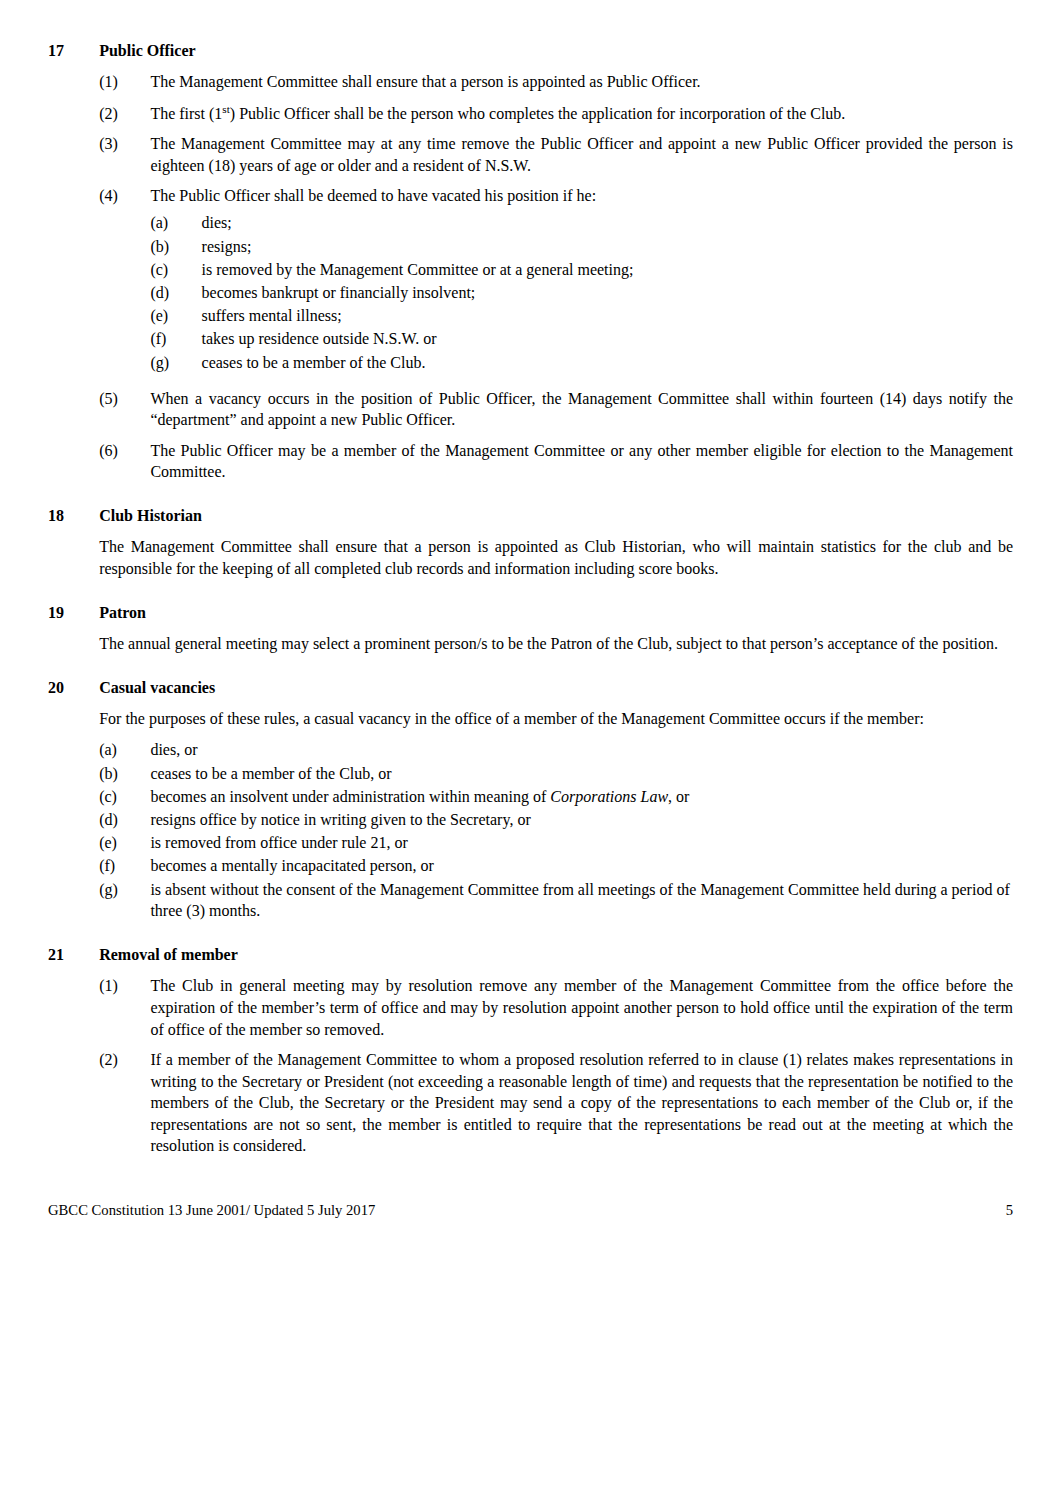17 Public Officer
(1) The Management Committee shall ensure that a person is appointed as Public Officer.
(2) The first (1st) Public Officer shall be the person who completes the application for incorporation of the Club.
(3) The Management Committee may at any time remove the Public Officer and appoint a new Public Officer provided the person is eighteen (18) years of age or older and a resident of N.S.W.
(4) The Public Officer shall be deemed to have vacated his position if he:
(a) dies;
(b) resigns;
(c) is removed by the Management Committee or at a general meeting;
(d) becomes bankrupt or financially insolvent;
(e) suffers mental illness;
(f) takes up residence outside N.S.W. or
(g) ceases to be a member of the Club.
(5) When a vacancy occurs in the position of Public Officer, the Management Committee shall within fourteen (14) days notify the “department” and appoint a new Public Officer.
(6) The Public Officer may be a member of the Management Committee or any other member eligible for election to the Management Committee.
18 Club Historian
The Management Committee shall ensure that a person is appointed as Club Historian, who will maintain statistics for the club and be responsible for the keeping of all completed club records and information including score books.
19 Patron
The annual general meeting may select a prominent person/s to be the Patron of the Club, subject to that person’s acceptance of the position.
20 Casual vacancies
For the purposes of these rules, a casual vacancy in the office of a member of the Management Committee occurs if the member:
(a) dies, or
(b) ceases to be a member of the Club, or
(c) becomes an insolvent under administration within meaning of Corporations Law, or
(d) resigns office by notice in writing given to the Secretary, or
(e) is removed from office under rule 21, or
(f) becomes a mentally incapacitated person, or
(g) is absent without the consent of the Management Committee from all meetings of the Management Committee held during a period of three (3) months.
21 Removal of member
(1) The Club in general meeting may by resolution remove any member of the Management Committee from the office before the expiration of the member’s term of office and may by resolution appoint another person to hold office until the expiration of the term of office of the member so removed.
(2) If a member of the Management Committee to whom a proposed resolution referred to in clause (1) relates makes representations in writing to the Secretary or President (not exceeding a reasonable length of time) and requests that the representation be notified to the members of the Club, the Secretary or the President may send a copy of the representations to each member of the Club or, if the representations are not so sent, the member is entitled to require that the representations be read out at the meeting at which the resolution is considered.
GBCC Constitution 13 June 2001/ Updated 5 July 2017 5